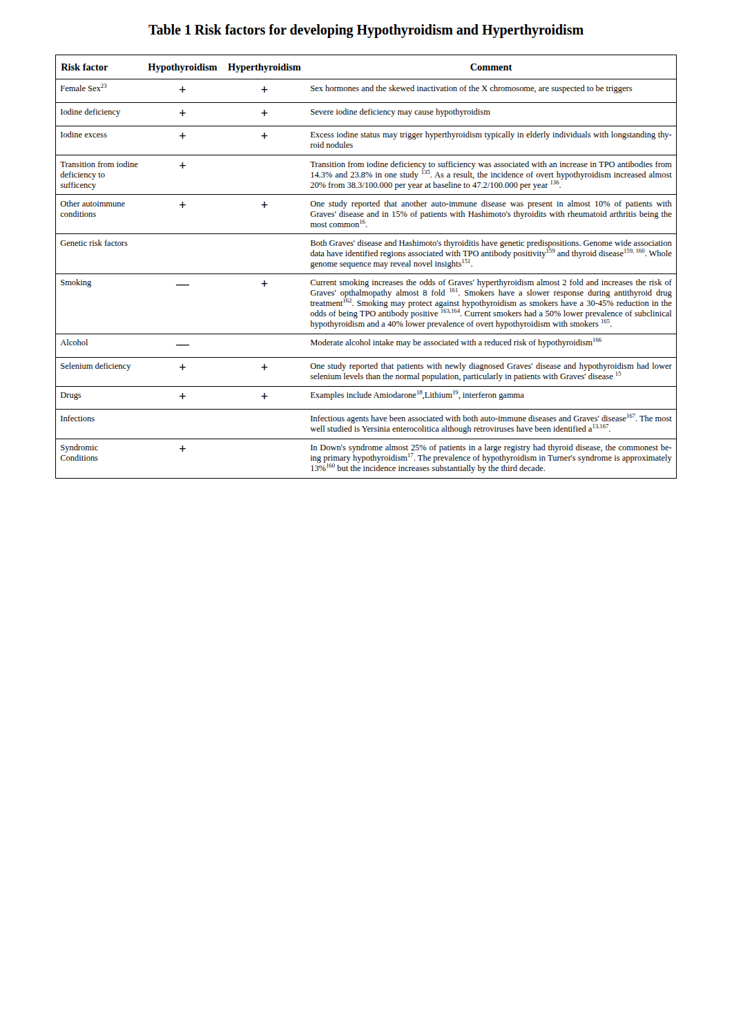Table 1 Risk factors for developing Hypothyroidism and Hyperthyroidism
| Risk factor | Hypothyroidism | Hyperthyroidism | Comment |
| --- | --- | --- | --- |
| Female Sex 23 | + | + | Sex hormones and the skewed inactivation of the X chromosome, are suspected to be triggers |
| Iodine deficiency | + | + | Severe iodine deficiency may cause hypothyroidism |
| Iodine excess | + | + | Excess iodine status may trigger hyperthyroidism typically in elderly individuals with longstanding thyroid nodules |
| Transition from iodine deficiency to sufficency | + | | Transition from iodine deficiency to sufficiency was associated with an increase in TPO antibodies from 14.3% and 23.8% in one study 135 . As a result, the incidence of overt hypothyroidism increased almost 20% from 38.3/100.000 per year at baseline to 47.2/100.000 per year 136 . |
| Other autoimmune conditions | + | + | One study reported that another auto-immune disease was present in almost 10% of patients with Graves' disease and in 15% of patients with Hashimoto's thyroidits with rheumatoid arthritis being the most common 16 . |
| Genetic risk factors | | | Both Graves' disease and Hashimoto's thyroiditis have genetic predispositions. Genome wide association data have identified regions associated with TPO antibody positivity 159 and thyroid disease 159, 160 . Whole genome sequence may reveal novel insights 151 . |
| Smoking | — | + | Current smoking increases the odds of Graves' hyperthyroidism almost 2 fold and increases the risk of Graves' opthalmopathy almost 8 fold 161 . Smokers have a slower response during antithyroid drug treatment 162 . Smoking may protect against hypothyroidism as smokers have a 30-45% reduction in the odds of being TPO antibody positive 163,164 . Current smokers had a 50% lower prevalence of subclinical hypothyroidism and a 40% lower prevalence of overt hypothyroidism with smokers 165 . |
| Alcohol | — | | Moderate alcohol intake may be associated with a reduced risk of hypothyroidism 166 |
| Selenium deficiency | + | + | One study reported that patients with newly diagnosed Graves' disease and hypothyroidism had lower selenium levels than the normal population, particularly in patients with Graves' disease 15 |
| Drugs | + | + | Examples include Amiodarone 18 ,Lithium 19 , interferon gamma |
| Infections | | | Infectious agents have been associated with both auto-immune diseases and Graves' disease 167 . The most well studied is Yersinia enterocolitica although retroviruses have been identified a 13,167 . |
| Syndromic Conditions | + | | In Down's syndrome almost 25% of patients in a large registry had thyroid disease, the commonest being primary hypothyroidism 17 . The prevalence of hypothyroidism in Turner's syndrome is approximately 13% 160 but the incidence increases substantially by the third decade. |